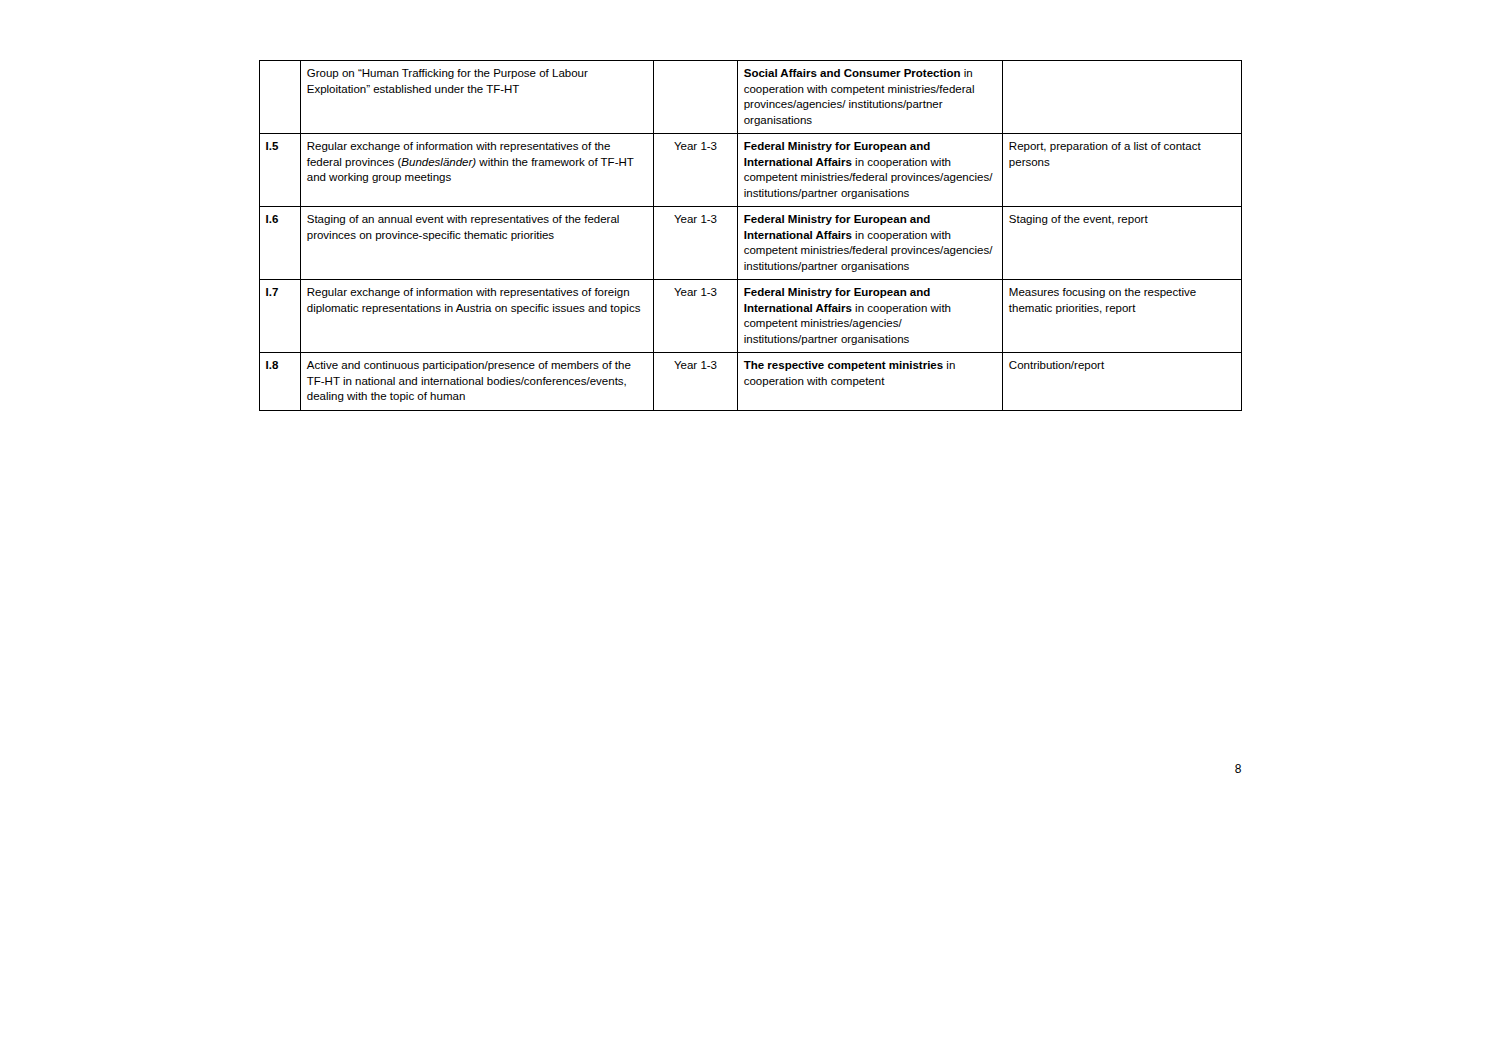| | Group on “Human Trafficking for the Purpose of Labour Exploitation” established under the TF-HT | | Social Affairs and Consumer Protection in cooperation with competent ministries/federal provinces/agencies/ institutions/partner organisations | |
| I.5 | Regular exchange of information with representatives of the federal provinces ( Bundesländer) within the framework of TF-HT and working group meetings | Year 1-3 | Federal Ministry for European and International Affairs in cooperation with competent ministries/federal provinces/agencies/ institutions/partner organisations | Report, preparation of a list of contact persons |
| I.6 | Staging of an annual event with representatives of the federal provinces on province-specific thematic priorities | Year 1-3 | Federal Ministry for European and International Affairs in cooperation with competent ministries/federal provinces/agencies/ institutions/partner organisations | Staging of the event, report |
| I.7 | Regular exchange of information with representatives of foreign diplomatic representations in Austria on specific issues and topics | Year 1-3 | Federal Ministry for European and International Affairs in cooperation with competent ministries/agencies/ institutions/partner organisations | Measures focusing on the respective thematic priorities, report |
| I.8 | Active and continuous participation/presence of members of the TF-HT in national and international bodies/conferences/events, dealing with the topic of human | Year 1-3 | The respective competent ministries in cooperation with competent | Contribution/report |
8